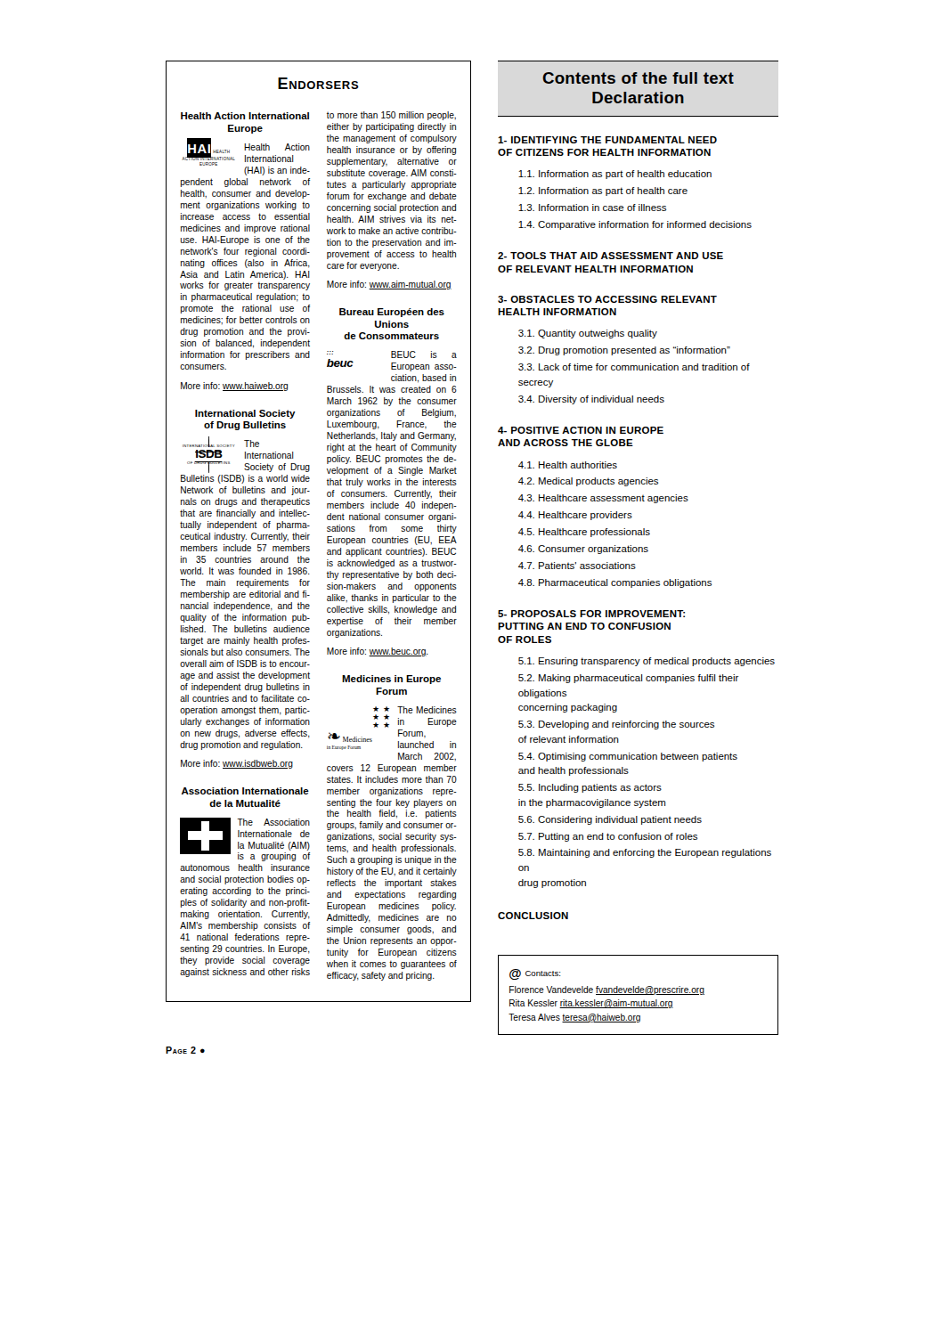Endorsers
Health Action International
Europe
HAI Health Action International
Europe Health Action International (HAI) is an independent global network of health, consumer and development organizations working to increase access to essential medicines and improve rational use. HAI-Europe is one of the network's four regional coordinating offices (also in Africa, Asia and Latin America). HAI works for greater transparency in pharmaceutical regulation; to promote the rational use of medicines; for better controls on drug promotion and the provision of balanced, independent information for prescribers and consumers.
More info: www.haiweb.org
International Society
of Drug Bulletins
INTERNATIONAL SOCIETY ISDB OF DRUG BULLETINS The International Society of Drug Bulletins (ISDB) is a world wide Network of bulletins and journals on drugs and therapeutics that are financially and intellectually independent of pharmaceutical industry. Currently, their members include 57 members in 35 countries around the world. It was founded in 1986. The main requirements for membership are editorial and financial independence, and the quality of the information published. The bulletins audience target are mainly health professionals but also consumers. The overall aim of ISDB is to encourage and assist the development of independent drug bulletins in all countries and to facilitate co-operation amongst them, particularly exchanges of information on new drugs, adverse effects, drug promotion and regulation.
More info: www.isdbweb.org
Association Internationale
de la Mutualité
The Association Internationale de la Mutualité (AIM) is a grouping of autonomous health insurance and social protection bodies operating according to the principles of solidarity and non-profit-making orientation. Currently, AIM's membership consists of 41 national federations representing 29 countries. In Europe, they provide social coverage against sickness and other risks to more than 150 million people, either by participating directly in the management of compulsory health insurance or by offering supplementary, alternative or substitute coverage. AIM constitutes a particularly appropriate forum for exchange and debate concerning social protection and health. AIM strives via its network to make an active contribution to the preservation and improvement of access to health care for everyone.
More info: www.aim-mutual.org
Bureau Européen des Unions
de Consommateurs
::: beuc BEUC is a European association, based in Brussels. It was created on 6 March 1962 by the consumer organizations of Belgium, Luxembourg, France, the Netherlands, Italy and Germany, right at the heart of Community policy. BEUC promotes the development of a Single Market that truly works in the interests of consumers. Currently, their members include 40 independent national consumer organisations from some thirty European countries (EU, EEA and applicant countries). BEUC is acknowledged as a trustworthy representative by both decision-makers and opponents alike, thanks in particular to the collective skills, knowledge and expertise of their member organizations.
More info: www.beuc.org.
Medicines in Europe Forum
★ ★
★ ★
★ ★ ❧ Medicines
in Europe Forum The Medicines in Europe Forum, launched in March 2002, covers 12 European member states. It includes more than 70 member organizations representing the four key players on the health field, i.e. patients groups, family and consumer organizations, social security systems, and health professionals. Such a grouping is unique in the history of the EU, and it certainly reflects the important stakes and expectations regarding European medicines policy. Admittedly, medicines are no simple consumer goods, and the Union represents an opportunity for European citizens when it comes to guarantees of efficacy, safety and pricing.
Contents of the full text Declaration
1- Identifying the fundamental need
of citizens for health information
1.1. Information as part of health education
1.2. Information as part of health care
1.3. Information in case of illness
1.4. Comparative information for informed decisions
2- Tools that aid assessment and use
of relevant health information
3- Obstacles to accessing relevant
health information
3.1. Quantity outweighs quality
3.2. Drug promotion presented as “information”
3.3. Lack of time for communication and tradition of secrecy
3.4. Diversity of individual needs
4- Positive action in Europe
and across the globe
4.1. Health authorities
4.2. Medical products agencies
4.3. Healthcare assessment agencies
4.4. Healthcare providers
4.5. Healthcare professionals
4.6. Consumer organizations
4.7. Patients' associations
4.8. Pharmaceutical companies obligations
5- Proposals for improvement:
putting an end to confusion
of roles
5.1. Ensuring transparency of medical products agencies
5.2. Making pharmaceutical companies fulfil their obligations
concerning packaging
5.3. Developing and reinforcing the sources
of relevant information
5.4. Optimising communication between patients
and health professionals
5.5. Including patients as actors
in the pharmacovigilance system
5.6. Considering individual patient needs
5.7. Putting an end to confusion of roles
5.8. Maintaining and enforcing the European regulations on
drug promotion
Conclusion
@Contacts:
Florence Vandevelde fvandevelde@prescrire.org
Rita Kessler rita.kessler@aim-mutual.org
Teresa Alves teresa@haiweb.org
Page 2 ●